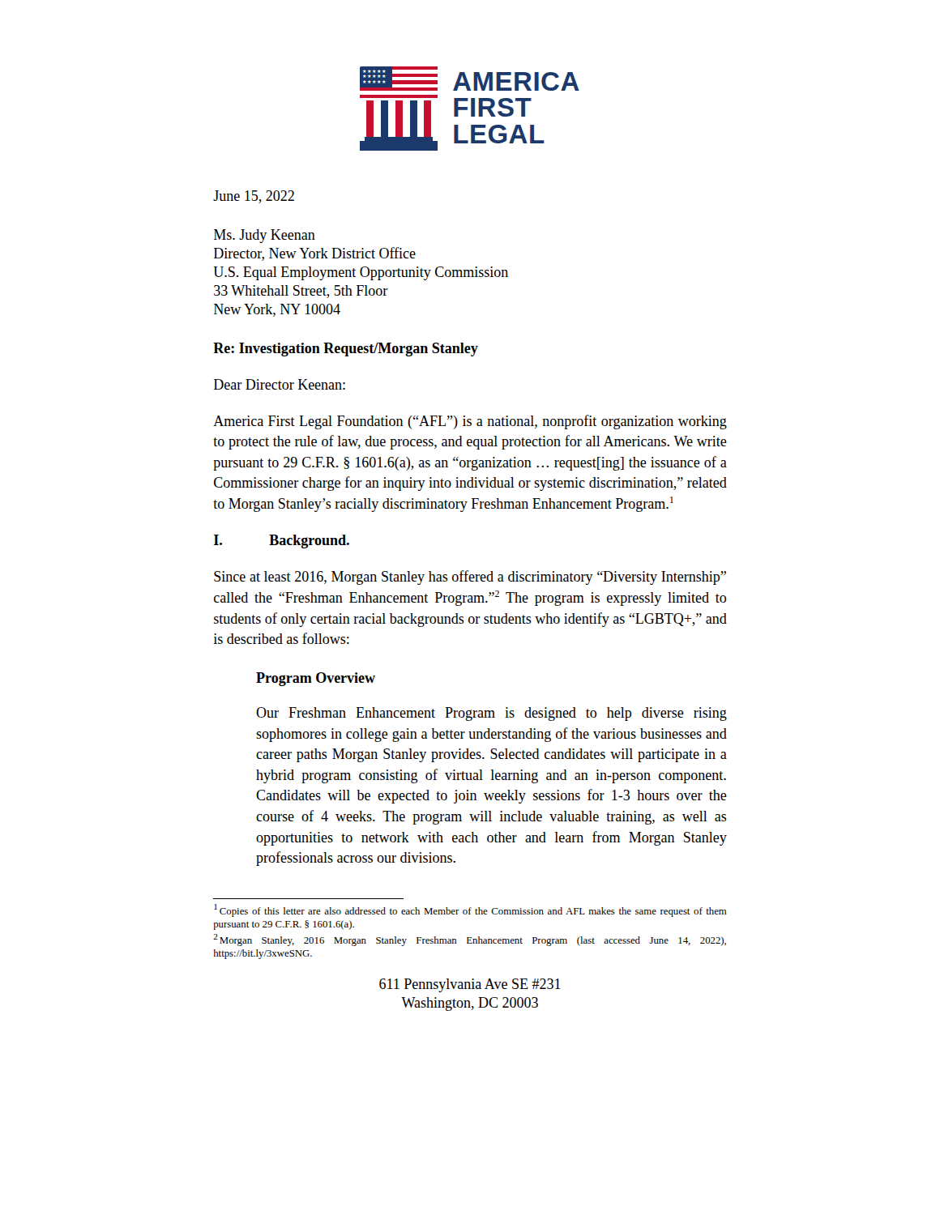★★★★★
★★★★★
★★★★★
America
First
Legal
June 15, 2022
Ms. Judy Keenan
Director, New York District Office
U.S. Equal Employment Opportunity Commission
33 Whitehall Street, 5th Floor
New York, NY 10004
Re: Investigation Request/Morgan Stanley
Dear Director Keenan:
America First Legal Foundation (“AFL”) is a national, nonprofit organization working to protect the rule of law, due process, and equal protection for all Americans. We write pursuant to 29 C.F.R. § 1601.6(a), as an “organization … request[ing] the issuance of a Commissioner charge for an inquiry into individual or systemic discrimination,” related to Morgan Stanley’s racially discriminatory Freshman Enhancement Program.1
I. Background.
Since at least 2016, Morgan Stanley has offered a discriminatory “Diversity Internship” called the “Freshman Enhancement Program.”2 The program is expressly limited to students of only certain racial backgrounds or students who identify as “LGBTQ+,” and is described as follows:
Program Overview
Our Freshman Enhancement Program is designed to help diverse rising sophomores in college gain a better understanding of the various businesses and career paths Morgan Stanley provides. Selected candidates will participate in a hybrid program consisting of virtual learning and an in-person component. Candidates will be expected to join weekly sessions for 1-3 hours over the course of 4 weeks. The program will include valuable training, as well as opportunities to network with each other and learn from Morgan Stanley professionals across our divisions.
1 Copies of this letter are also addressed to each Member of the Commission and AFL makes the same request of them pursuant to 29 C.F.R. § 1601.6(a).
2 Morgan Stanley, 2016 Morgan Stanley Freshman Enhancement Program (last accessed June 14, 2022), https://bit.ly/3xweSNG.
611 Pennsylvania Ave SE #231
Washington, DC 20003